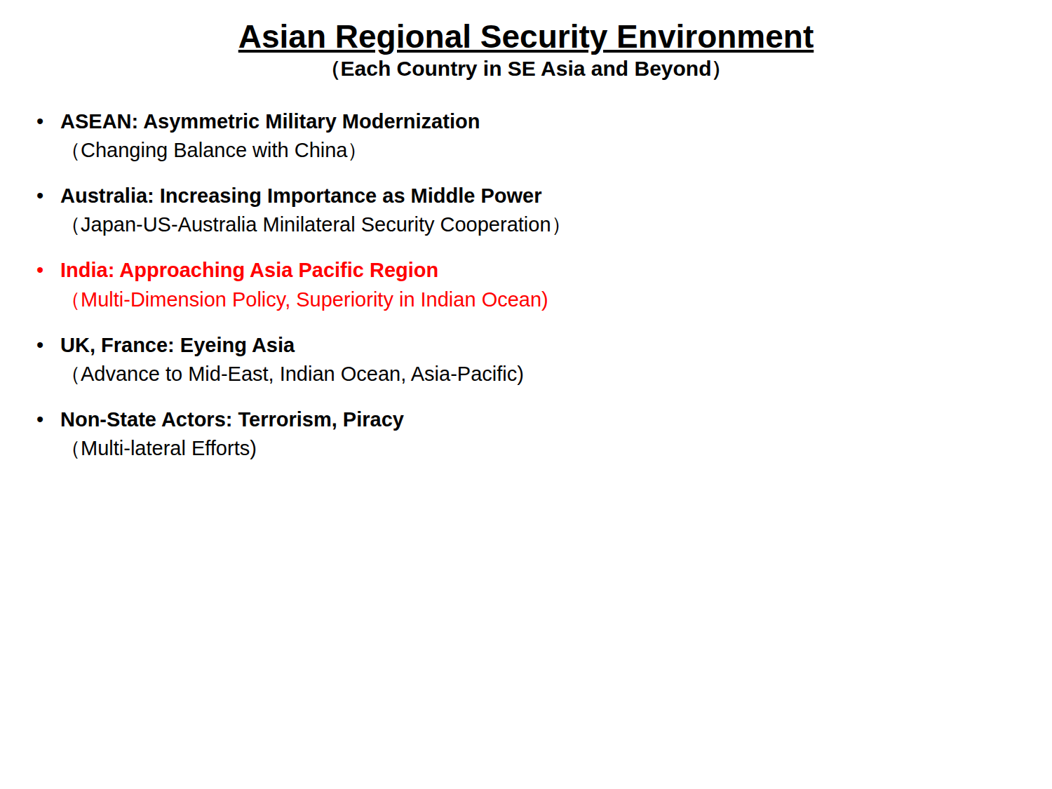Asian Regional Security Environment （Each Country in SE Asia and Beyond）
ASEAN: Asymmetric Military Modernization （Changing Balance with China）
Australia: Increasing Importance as Middle Power （Japan-US-Australia Minilateral Security Cooperation）
India: Approaching Asia Pacific Region （Multi-Dimension Policy, Superiority in Indian Ocean)
UK, France: Eyeing Asia （Advance to Mid-East, Indian Ocean, Asia-Pacific)
Non-State Actors: Terrorism, Piracy （Multi-lateral Efforts)